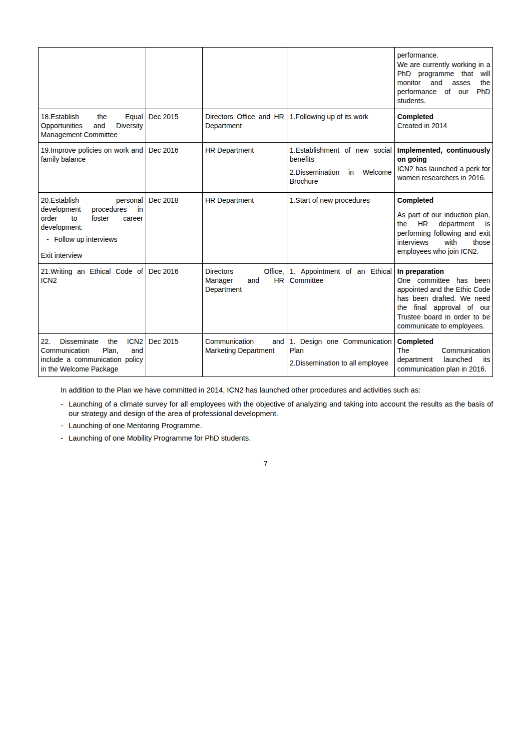| | | | | performance. We are currently working in a PhD programme that will monitor and asses the performance of our PhD students. |
| 18.Establish the Equal Opportunities and Diversity Management Committee | Dec 2015 | Directors Office and HR Department | 1.Following up of its work | Completed Created in 2014 |
| 19.Improve policies on work and family balance | Dec 2016 | HR Department | 1.Establishment of new social benefits 2.Dissemination in Welcome Brochure | Implemented, continuously on going ICN2 has launched a perk for women researchers in 2016. |
| 20.Establish personal development procedures in order to foster career development: Follow up interviews Exit interview | Dec 2018 | HR Department | 1.Start of new procedures | Completed As part of our induction plan, the HR department is performing following and exit interviews with those employees who join ICN2. |
| 21.Writing an Ethical Code of ICN2 | Dec 2016 | Directors Office, Manager and HR Department | 1. Appointment of an Ethical Committee | In preparation One committee has been appointed and the Ethic Code has been drafted. We need the final approval of our Trustee board in order to be communicate to employees. |
| 22. Disseminate the ICN2 Communication Plan, and include a communication policy in the Welcome Package | Dec 2015 | Communication and Marketing Department | 1. Design one Communication Plan 2.Dissemination to all employee | Completed The Communication department launched its communication plan in 2016. |
In addition to the Plan we have committed in 2014, ICN2 has launched other procedures and activities such as:
Launching of a climate survey for all employees with the objective of analyzing and taking into account the results as the basis of our strategy and design of the area of professional development.
Launching of one Mentoring Programme.
Launching of one Mobility Programme for PhD students.
7